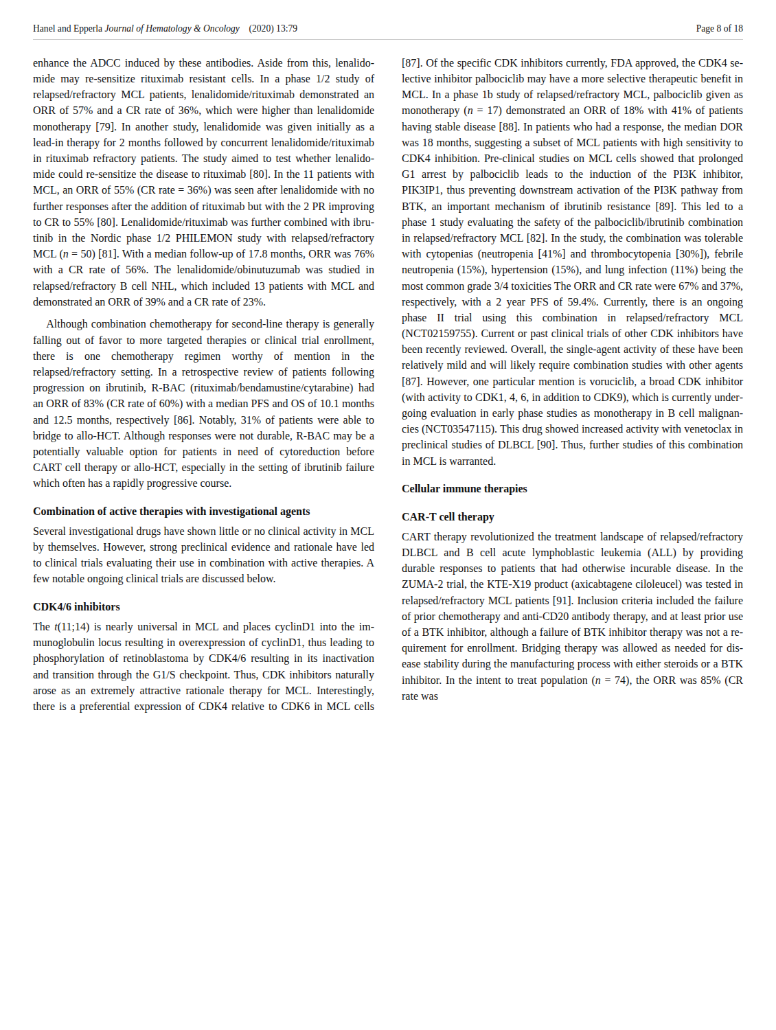Hanel and Epperla Journal of Hematology & Oncology (2020) 13:79 Page 8 of 18
enhance the ADCC induced by these antibodies. Aside from this, lenalidomide may re-sensitize rituximab resistant cells. In a phase 1/2 study of relapsed/refractory MCL patients, lenalidomide/rituximab demonstrated an ORR of 57% and a CR rate of 36%, which were higher than lenalidomide monotherapy [79]. In another study, lenalidomide was given initially as a lead-in therapy for 2 months followed by concurrent lenalidomide/rituximab in rituximab refractory patients. The study aimed to test whether lenalidomide could re-sensitize the disease to rituximab [80]. In the 11 patients with MCL, an ORR of 55% (CR rate = 36%) was seen after lenalidomide with no further responses after the addition of rituximab but with the 2 PR improving to CR to 55% [80]. Lenalidomide/rituximab was further combined with ibrutinib in the Nordic phase 1/2 PHILEMON study with relapsed/refractory MCL (n = 50) [81]. With a median follow-up of 17.8 months, ORR was 76% with a CR rate of 56%. The lenalidomide/obinutuzumab was studied in relapsed/refractory B cell NHL, which included 13 patients with MCL and demonstrated an ORR of 39% and a CR rate of 23%.
Although combination chemotherapy for second-line therapy is generally falling out of favor to more targeted therapies or clinical trial enrollment, there is one chemotherapy regimen worthy of mention in the relapsed/refractory setting. In a retrospective review of patients following progression on ibrutinib, R-BAC (rituximab/bendamustine/cytarabine) had an ORR of 83% (CR rate of 60%) with a median PFS and OS of 10.1 months and 12.5 months, respectively [86]. Notably, 31% of patients were able to bridge to allo-HCT. Although responses were not durable, R-BAC may be a potentially valuable option for patients in need of cytoreduction before CART cell therapy or allo-HCT, especially in the setting of ibrutinib failure which often has a rapidly progressive course.
Combination of active therapies with investigational agents
Several investigational drugs have shown little or no clinical activity in MCL by themselves. However, strong preclinical evidence and rationale have led to clinical trials evaluating their use in combination with active therapies. A few notable ongoing clinical trials are discussed below.
CDK4/6 inhibitors
The t(11;14) is nearly universal in MCL and places cyclinD1 into the immunoglobulin locus resulting in overexpression of cyclinD1, thus leading to phosphorylation of retinoblastoma by CDK4/6 resulting in its inactivation and transition through the G1/S checkpoint. Thus, CDK inhibitors naturally arose as an extremely attractive rationale therapy for MCL. Interestingly, there is a preferential expression of CDK4 relative to CDK6 in MCL cells [87]. Of the specific CDK inhibitors currently, FDA approved, the CDK4 selective inhibitor palbociclib may have a more selective therapeutic benefit in MCL. In a phase 1b study of relapsed/refractory MCL, palbociclib given as monotherapy (n = 17) demonstrated an ORR of 18% with 41% of patients having stable disease [88]. In patients who had a response, the median DOR was 18 months, suggesting a subset of MCL patients with high sensitivity to CDK4 inhibition. Pre-clinical studies on MCL cells showed that prolonged G1 arrest by palbociclib leads to the induction of the PI3K inhibitor, PIK3IP1, thus preventing downstream activation of the PI3K pathway from BTK, an important mechanism of ibrutinib resistance [89]. This led to a phase 1 study evaluating the safety of the palbociclib/ibrutinib combination in relapsed/refractory MCL [82]. In the study, the combination was tolerable with cytopenias (neutropenia [41%] and thrombocytopenia [30%]), febrile neutropenia (15%), hypertension (15%), and lung infection (11%) being the most common grade 3/4 toxicities The ORR and CR rate were 67% and 37%, respectively, with a 2 year PFS of 59.4%. Currently, there is an ongoing phase II trial using this combination in relapsed/refractory MCL (NCT02159755). Current or past clinical trials of other CDK inhibitors have been recently reviewed. Overall, the single-agent activity of these have been relatively mild and will likely require combination studies with other agents [87]. However, one particular mention is voruciclib, a broad CDK inhibitor (with activity to CDK1, 4, 6, in addition to CDK9), which is currently undergoing evaluation in early phase studies as monotherapy in B cell malignancies (NCT03547115). This drug showed increased activity with venetoclax in preclinical studies of DLBCL [90]. Thus, further studies of this combination in MCL is warranted.
Cellular immune therapies
CAR-T cell therapy
CART therapy revolutionized the treatment landscape of relapsed/refractory DLBCL and B cell acute lymphoblastic leukemia (ALL) by providing durable responses to patients that had otherwise incurable disease. In the ZUMA-2 trial, the KTE-X19 product (axicabtagene ciloleucel) was tested in relapsed/refractory MCL patients [91]. Inclusion criteria included the failure of prior chemotherapy and anti-CD20 antibody therapy, and at least prior use of a BTK inhibitor, although a failure of BTK inhibitor therapy was not a requirement for enrollment. Bridging therapy was allowed as needed for disease stability during the manufacturing process with either steroids or a BTK inhibitor. In the intent to treat population (n = 74), the ORR was 85% (CR rate was